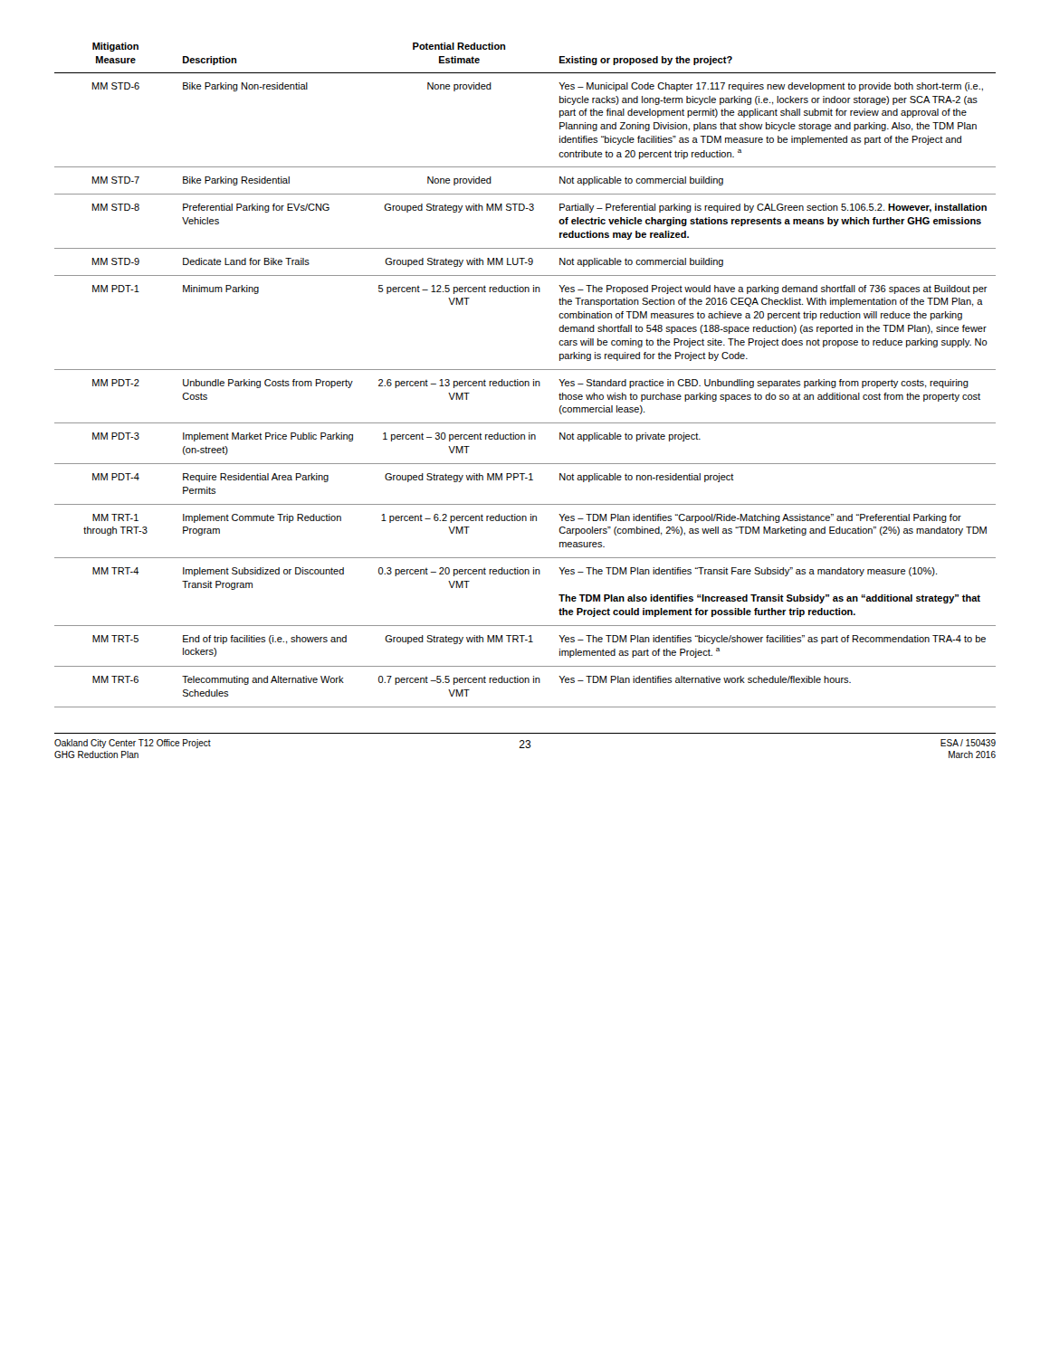| Mitigation Measure | Description | Potential Reduction Estimate | Existing or proposed by the project? |
| --- | --- | --- | --- |
| MM STD-6 | Bike Parking Non-residential | None provided | Yes – Municipal Code Chapter 17.117 requires new development to provide both short-term (i.e., bicycle racks) and long-term bicycle parking (i.e., lockers or indoor storage) per SCA TRA-2 (as part of the final development permit) the applicant shall submit for review and approval of the Planning and Zoning Division, plans that show bicycle storage and parking. Also, the TDM Plan identifies “bicycle facilities” as a TDM measure to be implemented as part of the Project and contribute to a 20 percent trip reduction. a |
| MM STD-7 | Bike Parking Residential | None provided | Not applicable to commercial building |
| MM STD-8 | Preferential Parking for EVs/CNG Vehicles | Grouped Strategy with MM STD-3 | Partially – Preferential parking is required by CALGreen section 5.106.5.2. However, installation of electric vehicle charging stations represents a means by which further GHG emissions reductions may be realized. |
| MM STD-9 | Dedicate Land for Bike Trails | Grouped Strategy with MM LUT-9 | Not applicable to commercial building |
| MM PDT-1 | Minimum Parking | 5 percent – 12.5 percent reduction in VMT | Yes – The Proposed Project would have a parking demand shortfall of 736 spaces at Buildout per the Transportation Section of the 2016 CEQA Checklist. With implementation of the TDM Plan, a combination of TDM measures to achieve a 20 percent trip reduction will reduce the parking demand shortfall to 548 spaces (188-space reduction) (as reported in the TDM Plan), since fewer cars will be coming to the Project site. The Project does not propose to reduce parking supply. No parking is required for the Project by Code. |
| MM PDT-2 | Unbundle Parking Costs from Property Costs | 2.6 percent – 13 percent reduction in VMT | Yes – Standard practice in CBD. Unbundling separates parking from property costs, requiring those who wish to purchase parking spaces to do so at an additional cost from the property cost (commercial lease). |
| MM PDT-3 | Implement Market Price Public Parking (on-street) | 1 percent – 30 percent reduction in VMT | Not applicable to private project. |
| MM PDT-4 | Require Residential Area Parking Permits | Grouped Strategy with MM PPT-1 | Not applicable to non-residential project |
| MM TRT-1 through TRT-3 | Implement Commute Trip Reduction Program | 1 percent – 6.2 percent reduction in VMT | Yes – TDM Plan identifies “Carpool/Ride-Matching Assistance” and “Preferential Parking for Carpoolers” (combined, 2%), as well as “TDM Marketing and Education” (2%) as mandatory TDM measures. |
| MM TRT-4 | Implement Subsidized or Discounted Transit Program | 0.3 percent – 20 percent reduction in VMT | Yes – The TDM Plan identifies “Transit Fare Subsidy” as a mandatory measure (10%). The TDM Plan also identifies “Increased Transit Subsidy” as an “additional strategy” that the Project could implement for possible further trip reduction. |
| MM TRT-5 | End of trip facilities (i.e., showers and lockers) | Grouped Strategy with MM TRT-1 | Yes – The TDM Plan identifies “bicycle/shower facilities” as part of Recommendation TRA-4 to be implemented as part of the Project. a |
| MM TRT-6 | Telecommuting and Alternative Work Schedules | 0.7 percent –5.5 percent reduction in VMT | Yes – TDM Plan identifies alternative work schedule/flexible hours. |
Oakland City Center T12 Office Project
GHG Reduction Plan
23
ESA / 150439
March 2016